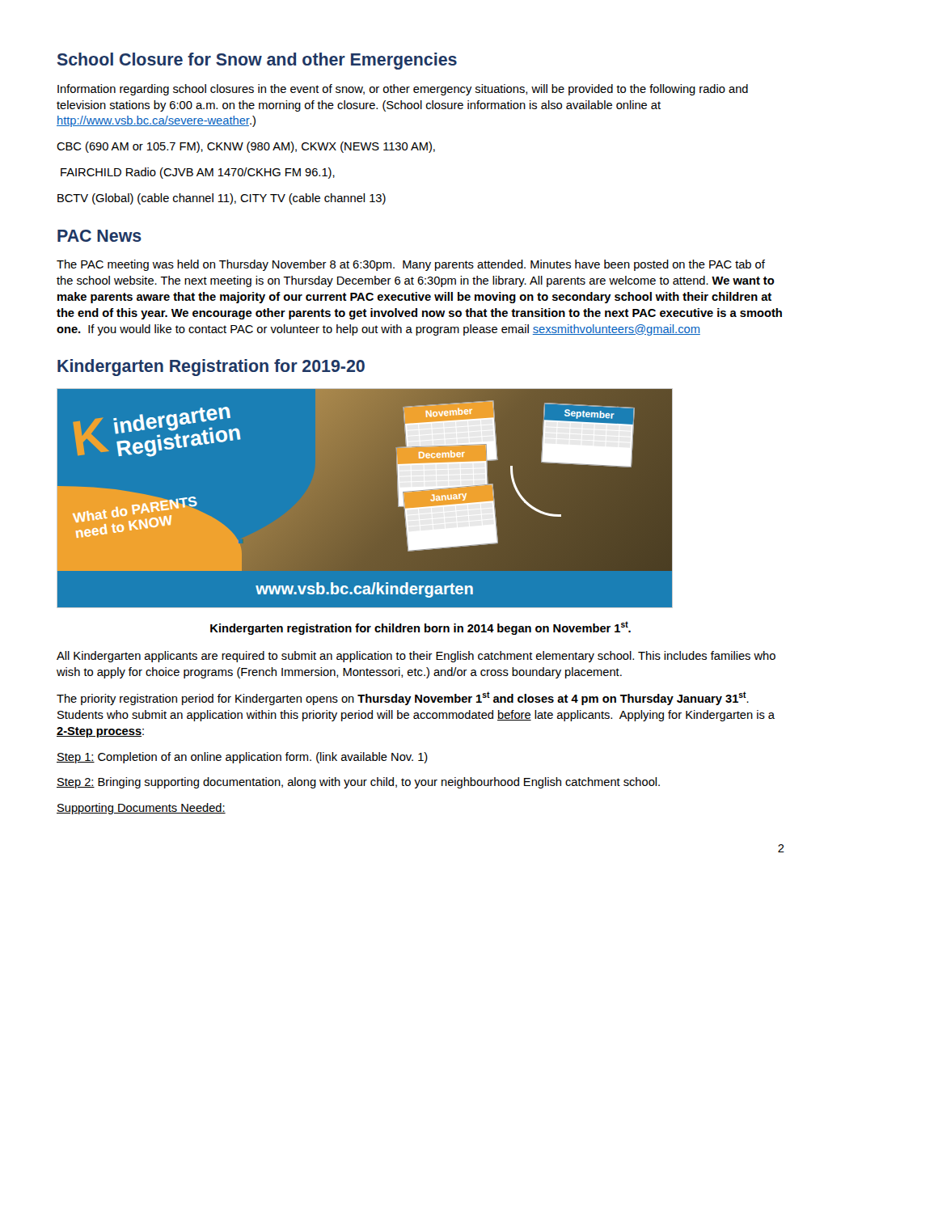School Closure for Snow and other Emergencies
Information regarding school closures in the event of snow, or other emergency situations, will be provided to the following radio and television stations by 6:00 a.m. on the morning of the closure. (School closure information is also available online at http://www.vsb.bc.ca/severe-weather.)
CBC (690 AM or 105.7 FM), CKNW (980 AM), CKWX (NEWS 1130 AM),
FAIRCHILD Radio (CJVB AM 1470/CKHG FM 96.1),
BCTV (Global) (cable channel 11), CITY TV (cable channel 13)
PAC News
The PAC meeting was held on Thursday November 8 at 6:30pm. Many parents attended. Minutes have been posted on the PAC tab of the school website. The next meeting is on Thursday December 6 at 6:30pm in the library. All parents are welcome to attend. We want to make parents aware that the majority of our current PAC executive will be moving on to secondary school with their children at the end of this year. We encourage other parents to get involved now so that the transition to the next PAC executive is a smooth one. If you would like to contact PAC or volunteer to help out with a program please email sexsmithvolunteers@gmail.com
Kindergarten Registration for 2019-20
K
indergarten
Registration
What do PARENTS
need to KNOW
?
November
December
January
September
www.vsb.bc.ca/kindergarten
Kindergarten registration for children born in 2014 began on November 1st.
All Kindergarten applicants are required to submit an application to their English catchment elementary school. This includes families who wish to apply for choice programs (French Immersion, Montessori, etc.) and/or a cross boundary placement.
The priority registration period for Kindergarten opens on Thursday November 1st and closes at 4 pm on Thursday January 31st. Students who submit an application within this priority period will be accommodated before late applicants. Applying for Kindergarten is a 2-Step process:
Step 1: Completion of an online application form. (link available Nov. 1)
Step 2: Bringing supporting documentation, along with your child, to your neighbourhood English catchment school.
Supporting Documents Needed:
2